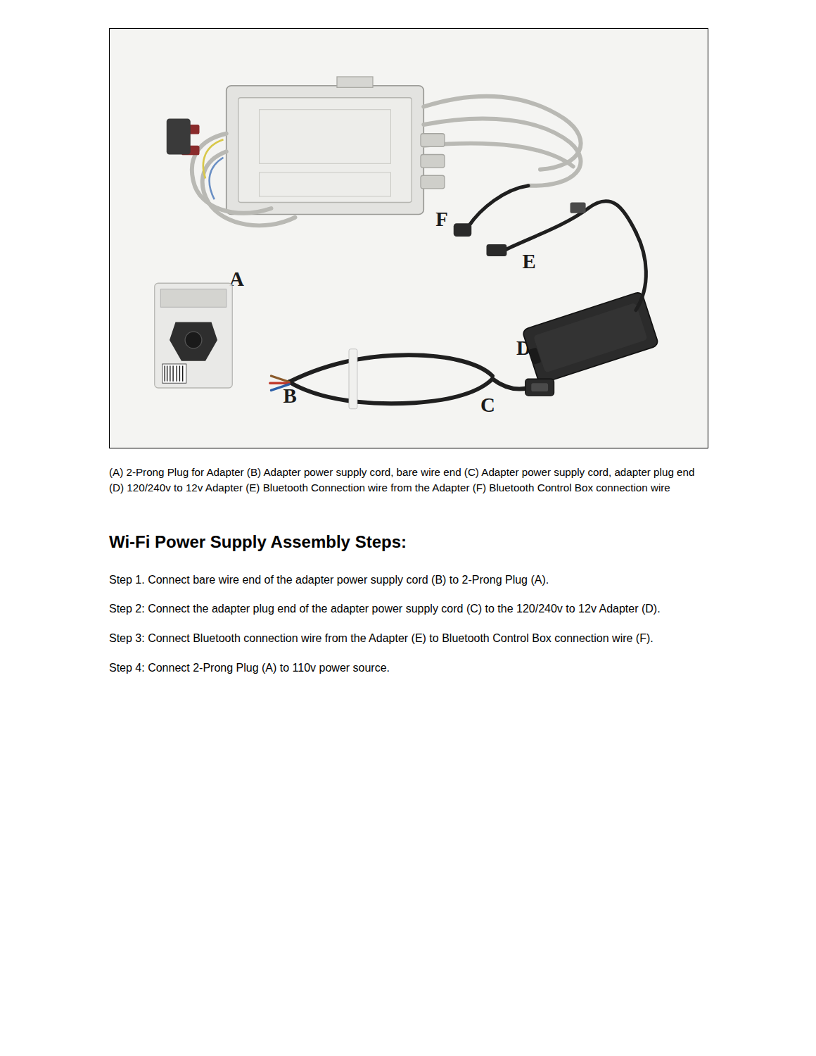F E D A B C
(A) 2-Prong Plug for Adapter (B) Adapter power supply cord, bare wire end (C) Adapter power supply cord, adapter plug end (D) 120/240v to 12v Adapter (E) Bluetooth Connection wire from the Adapter (F) Bluetooth Control Box connection wire
Wi-Fi Power Supply Assembly Steps:
Step 1. Connect bare wire end of the adapter power supply cord (B) to 2-Prong Plug (A).
Step 2: Connect the adapter plug end of the adapter power supply cord (C) to the 120/240v to 12v Adapter (D).
Step 3: Connect Bluetooth connection wire from the Adapter (E) to Bluetooth Control Box connection wire (F).
Step 4: Connect 2-Prong Plug (A) to 110v power source.